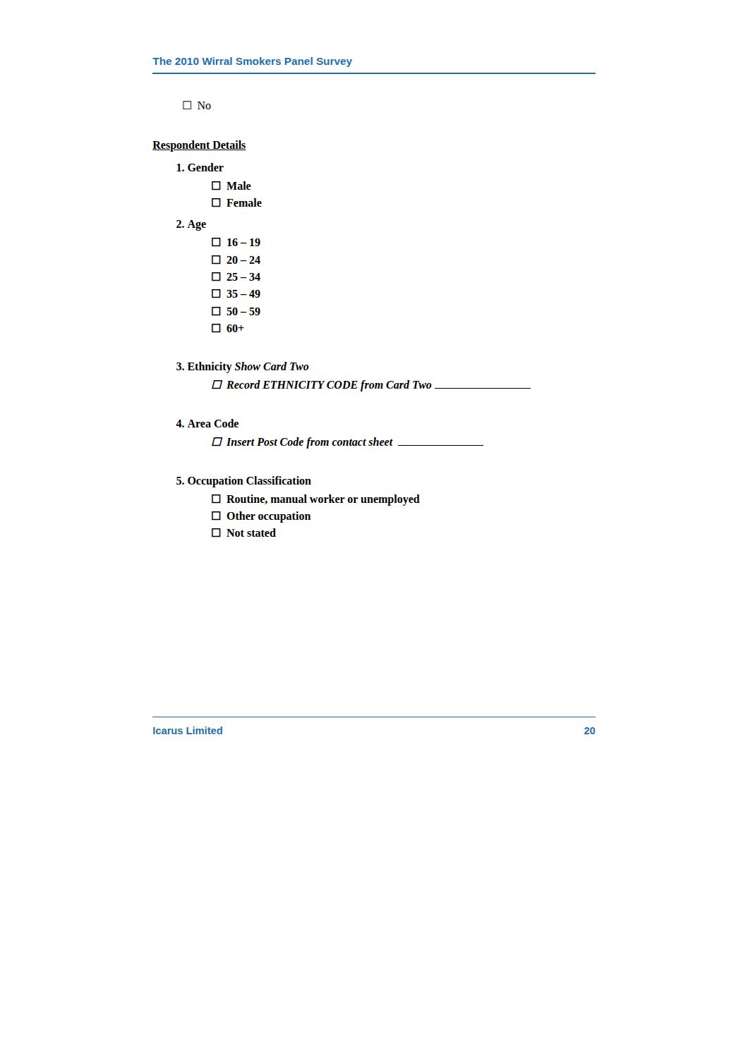The 2010 Wirral Smokers Panel Survey
☐ No
Respondent Details
Gender
☐ Male
☐ Female
Age
☐ 16 – 19
☐ 20 – 24
☐ 25 – 34
☐ 35 – 49
☐ 50 – 59
☐ 60+
Ethnicity Show Card Two
☐ Record ETHNICITY CODE from Card Two
Area Code
☐ Insert Post Code from contact sheet
Occupation Classification
☐ Routine, manual worker or unemployed
☐ Other occupation
☐ Not stated
Icarus Limited 20